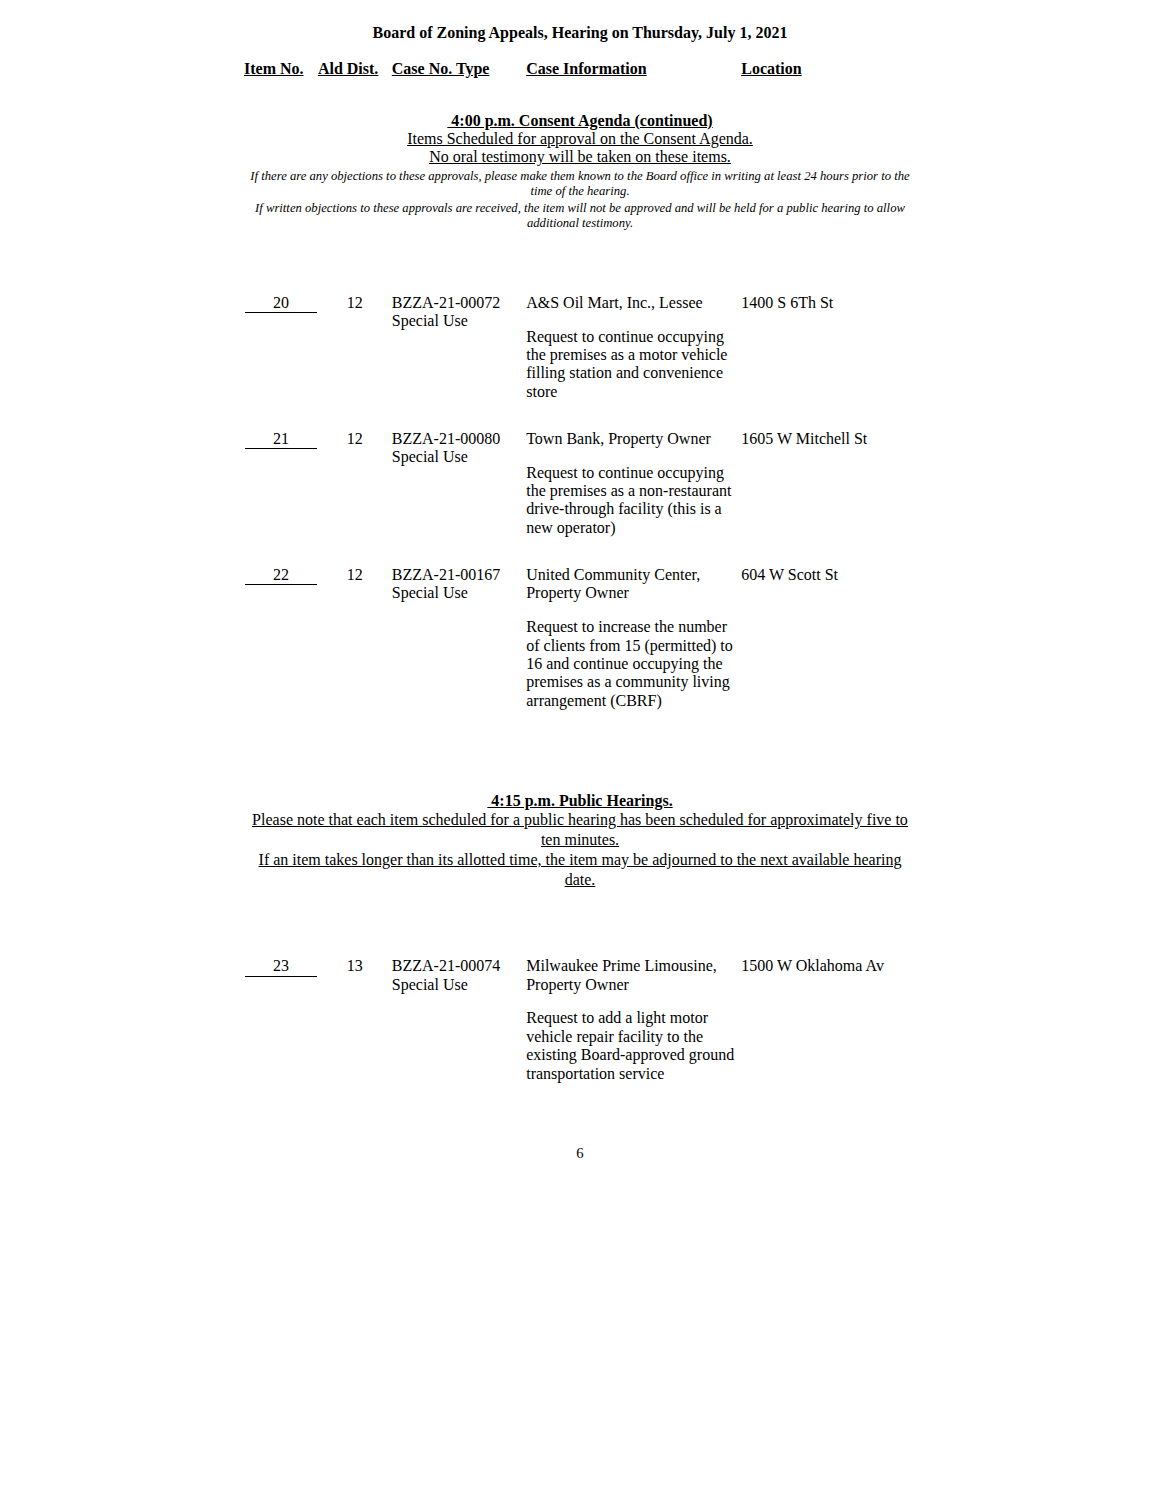Board of Zoning Appeals, Hearing on Thursday, July 1, 2021
| Item No. | Ald Dist. | Case No. Type | Case Information | Location |
4:00 p.m. Consent Agenda (continued)
Items Scheduled for approval on the Consent Agenda.
No oral testimony will be taken on these items.
If there are any objections to these approvals, please make them known to the Board office in writing at least 24 hours prior to the time of the hearing.
If written objections to these approvals are received, the item will not be approved and will be held for a public hearing to allow additional testimony.
| 20 | 12 | BZZA-21-00072 Special Use | A&S Oil Mart, Inc., Lessee Request to continue occupying the premises as a motor vehicle filling station and convenience store | 1400 S 6Th St |
| 21 | 12 | BZZA-21-00080 Special Use | Town Bank, Property Owner Request to continue occupying the premises as a non-restaurant drive-through facility (this is a new operator) | 1605 W Mitchell St |
| 22 | 12 | BZZA-21-00167 Special Use | United Community Center, Property Owner Request to increase the number of clients from 15 (permitted) to 16 and continue occupying the premises as a community living arrangement (CBRF) | 604 W Scott St |
4:15 p.m. Public Hearings.
Please note that each item scheduled for a public hearing has been scheduled for approximately five to ten minutes.
If an item takes longer than its allotted time, the item may be adjourned to the next available hearing date.
| 23 | 13 | BZZA-21-00074 Special Use | Milwaukee Prime Limousine, Property Owner Request to add a light motor vehicle repair facility to the existing Board-approved ground transportation service | 1500 W Oklahoma Av |
6